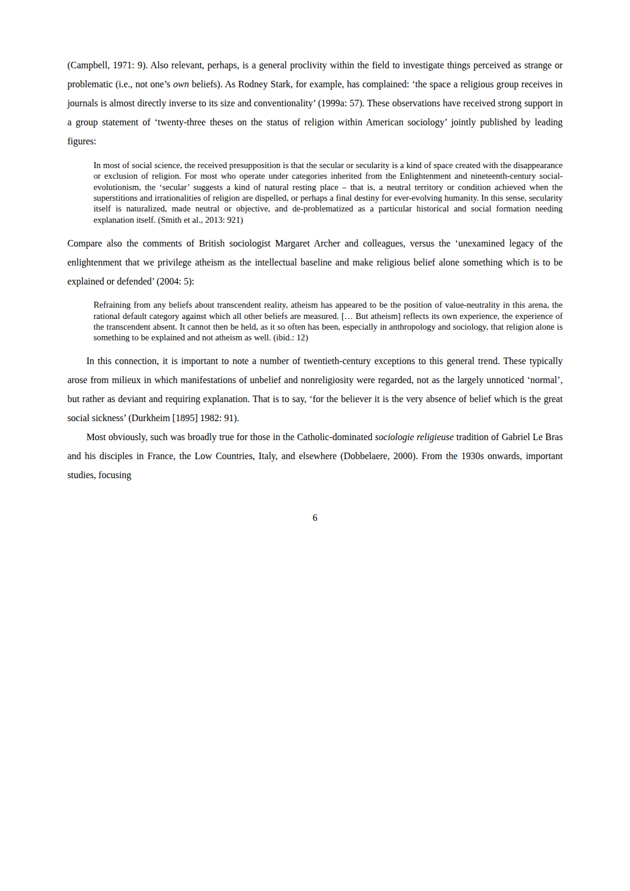(Campbell, 1971: 9). Also relevant, perhaps, is a general proclivity within the field to investigate things perceived as strange or problematic (i.e., not one’s own beliefs). As Rodney Stark, for example, has complained: ‘the space a religious group receives in journals is almost directly inverse to its size and conventionality’ (1999a: 57). These observations have received strong support in a group statement of ‘twenty-three theses on the status of religion within American sociology’ jointly published by leading figures:
In most of social science, the received presupposition is that the secular or secularity is a kind of space created with the disappearance or exclusion of religion. For most who operate under categories inherited from the Enlightenment and nineteenth-century social-evolutionism, the ‘secular’ suggests a kind of natural resting place – that is, a neutral territory or condition achieved when the superstitions and irrationalities of religion are dispelled, or perhaps a final destiny for ever-evolving humanity. In this sense, secularity itself is naturalized, made neutral or objective, and de-problematized as a particular historical and social formation needing explanation itself. (Smith et al., 2013: 921)
Compare also the comments of British sociologist Margaret Archer and colleagues, versus the ‘unexamined legacy of the enlightenment that we privilege atheism as the intellectual baseline and make religious belief alone something which is to be explained or defended’ (2004: 5):
Refraining from any beliefs about transcendent reality, atheism has appeared to be the position of value-neutrality in this arena, the rational default category against which all other beliefs are measured. [… But atheism] reflects its own experience, the experience of the transcendent absent. It cannot then be held, as it so often has been, especially in anthropology and sociology, that religion alone is something to be explained and not atheism as well. (ibid.: 12)
In this connection, it is important to note a number of twentieth-century exceptions to this general trend. These typically arose from milieux in which manifestations of unbelief and nonreligiosity were regarded, not as the largely unnoticed ‘normal’, but rather as deviant and requiring explanation. That is to say, ‘for the believer it is the very absence of belief which is the great social sickness’ (Durkheim [1895] 1982: 91).
Most obviously, such was broadly true for those in the Catholic-dominated sociologie religieuse tradition of Gabriel Le Bras and his disciples in France, the Low Countries, Italy, and elsewhere (Dobbelaere, 2000). From the 1930s onwards, important studies, focusing
6